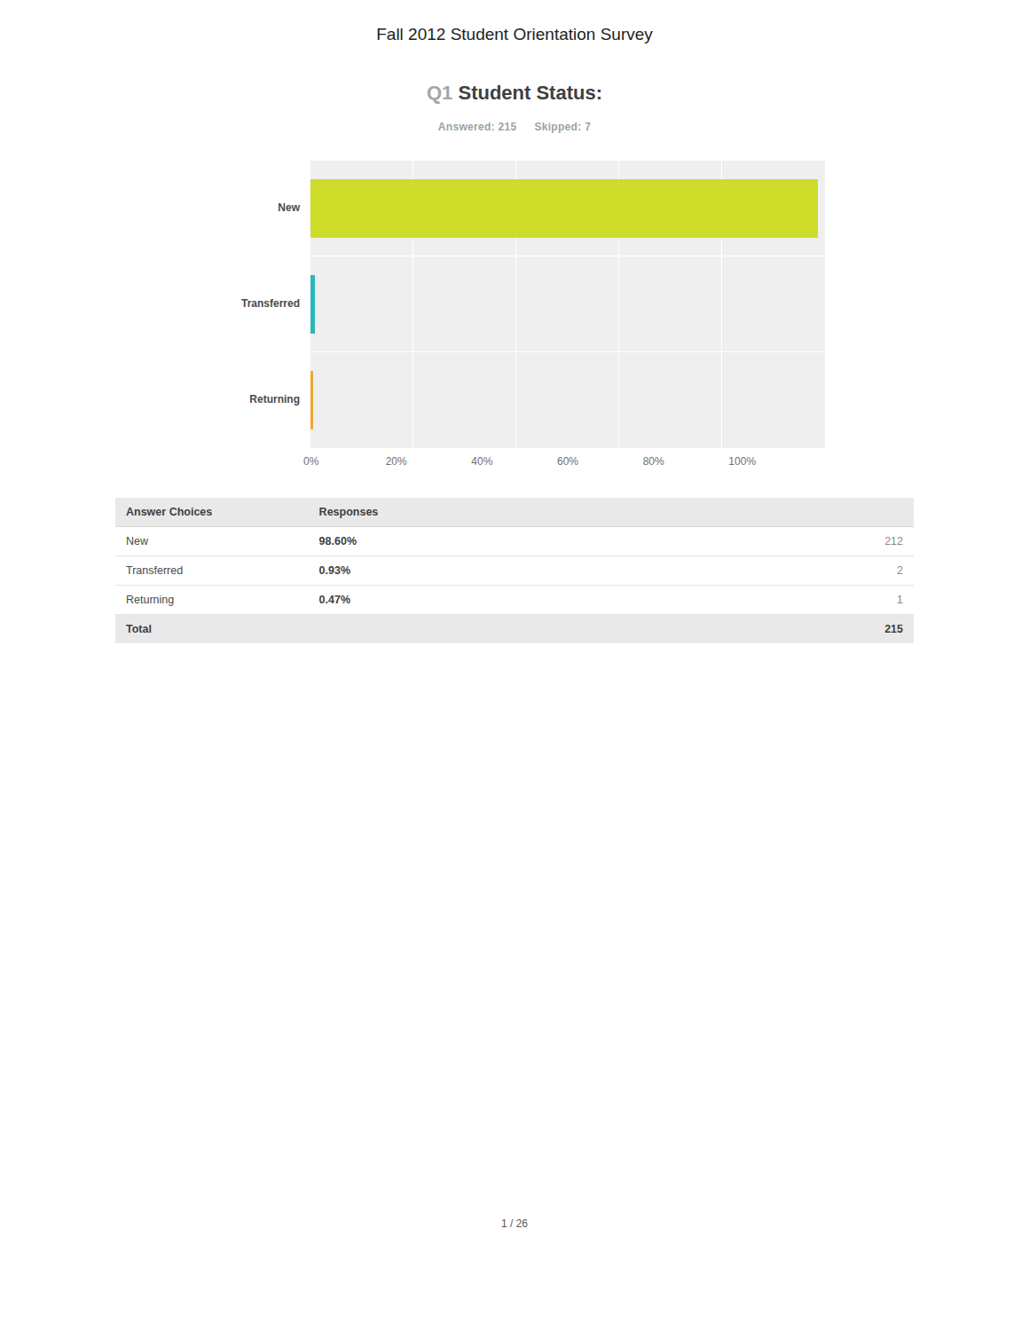Fall 2012 Student Orientation Survey
Q1 Student Status:
Answered: 215 Skipped: 7
New
Transferred
Returning
0%
20%
40%
60%
80%
100%
| Answer Choices | Responses |
| --- | --- |
| New | 98.60% | 212 |
| Transferred | 0.93% | 2 |
| Returning | 0.47% | 1 |
| Total | | 215 |
1 / 26